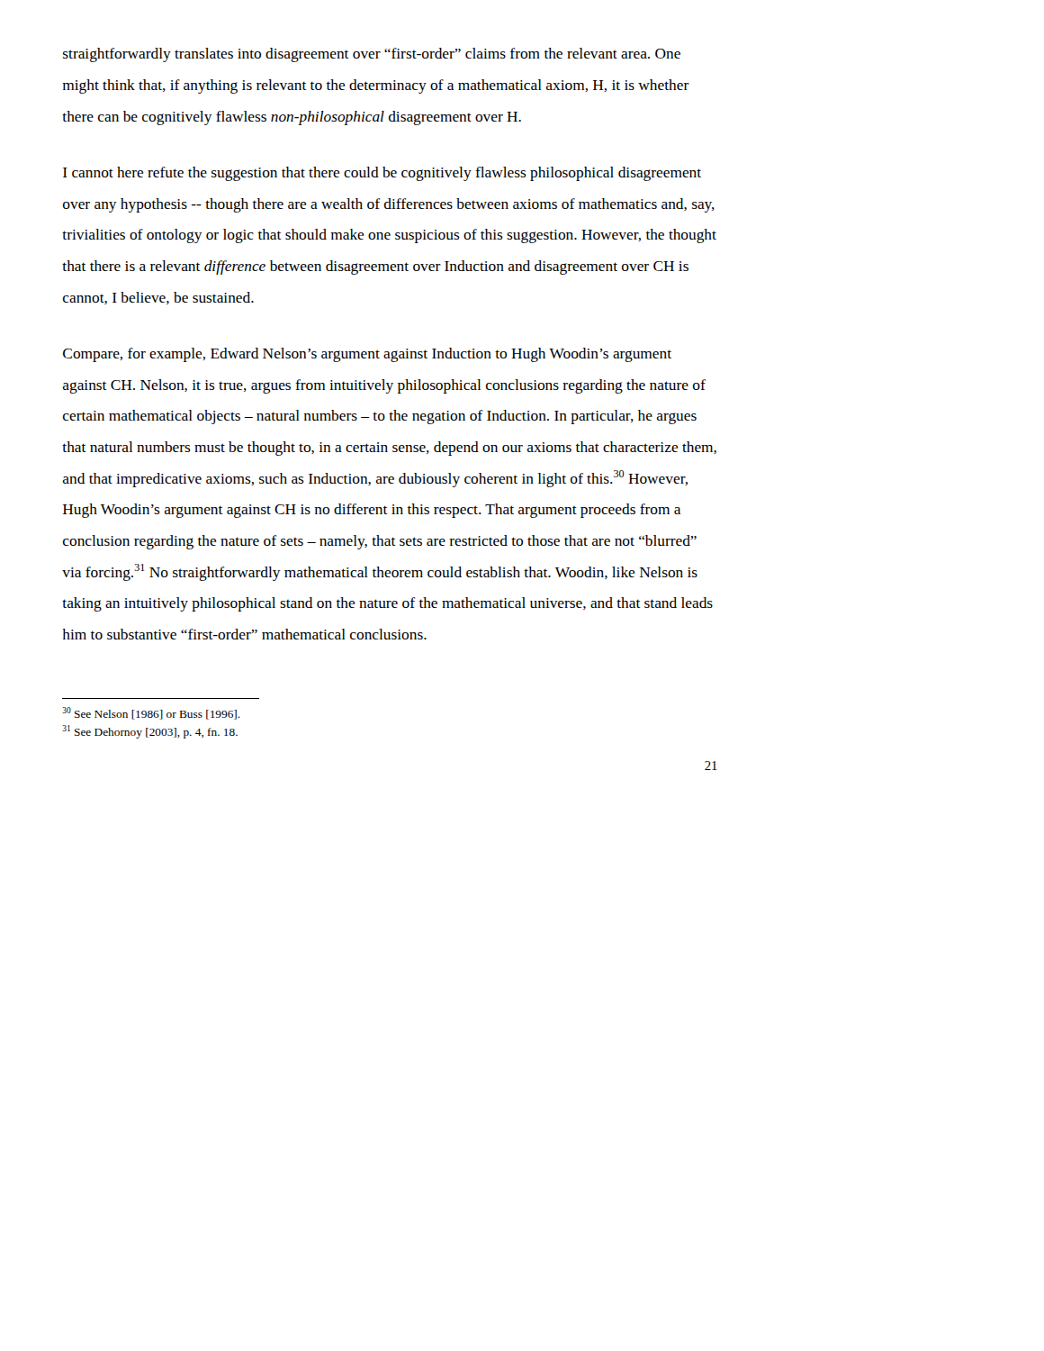straightforwardly translates into disagreement over “first-order” claims from the relevant area. One might think that, if anything is relevant to the determinacy of a mathematical axiom, H, it is whether there can be cognitively flawless non-philosophical disagreement over H.
I cannot here refute the suggestion that there could be cognitively flawless philosophical disagreement over any hypothesis -- though there are a wealth of differences between axioms of mathematics and, say, trivialities of ontology or logic that should make one suspicious of this suggestion. However, the thought that there is a relevant difference between disagreement over Induction and disagreement over CH is cannot, I believe, be sustained.
Compare, for example, Edward Nelson’s argument against Induction to Hugh Woodin’s argument against CH. Nelson, it is true, argues from intuitively philosophical conclusions regarding the nature of certain mathematical objects – natural numbers – to the negation of Induction. In particular, he argues that natural numbers must be thought to, in a certain sense, depend on our axioms that characterize them, and that impredicative axioms, such as Induction, are dubiously coherent in light of this.30 However, Hugh Woodin’s argument against CH is no different in this respect. That argument proceeds from a conclusion regarding the nature of sets – namely, that sets are restricted to those that are not “blurred” via forcing.31 No straightforwardly mathematical theorem could establish that. Woodin, like Nelson is taking an intuitively philosophical stand on the nature of the mathematical universe, and that stand leads him to substantive “first-order” mathematical conclusions.
30 See Nelson [1986] or Buss [1996].
31 See Dehornoy [2003], p. 4, fn. 18.
21